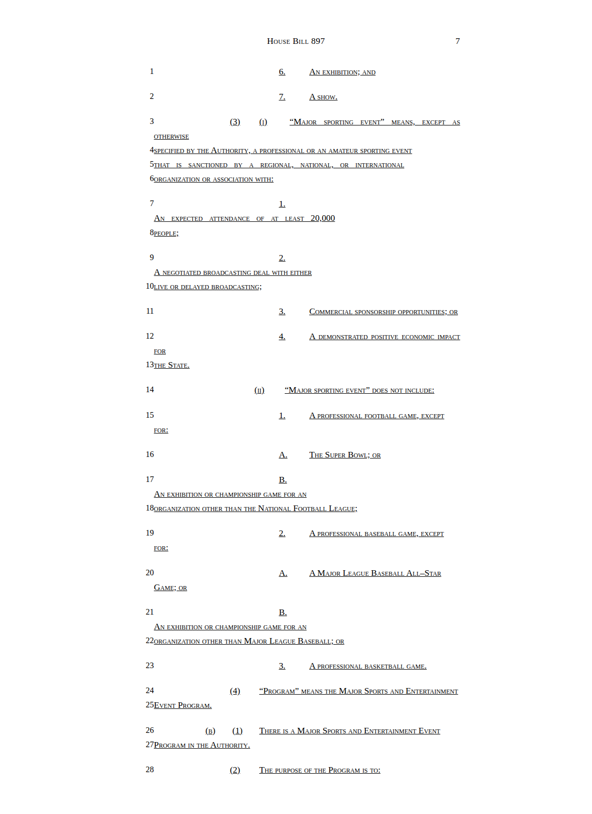House Bill 897 7
| 1 | 6. An exhibition; and |
| 2 | 7. A show. |
| 3 | (3) ( i ) “Major sporting event” means, except as otherwise |
| 4 | specified by the Authority, a professional or an amateur sporting event |
| 5 | that is sanctioned by a regional, national, or international |
| 6 | organization or association with: |
| 7 | 1. An expected attendance of at least 20,000 |
| 8 | people; |
| 9 | 2. A negotiated broadcasting deal with either |
| 10 | live or delayed broadcasting; |
| 11 | 3. Commercial sponsorship opportunities; or |
| 12 | 4. A demonstrated positive economic impact for |
| 13 | the State. |
| 14 | ( ii ) “Major sporting event” does not include: |
| 15 | 1. A professional football game, except for: |
| 16 | A. The Super Bowl; or |
| 17 | B. An exhibition or championship game for an |
| 18 | organization other than the National Football League; |
| 19 | 2. A professional baseball game, except for: |
| 20 | A. A Major League Baseball All–Star Game; or |
| 21 | B. An exhibition or championship game for an |
| 22 | organization other than Major League Baseball; or |
| 23 | 3. A professional basketball game. |
| 24 | (4) “Program” means the Major Sports and Entertainment |
| 25 | Event Program. |
| 26 | ( b ) (1) There is a Major Sports and Entertainment Event |
| 27 | Program in the Authority. |
| 28 | (2) The purpose of the Program is to: |